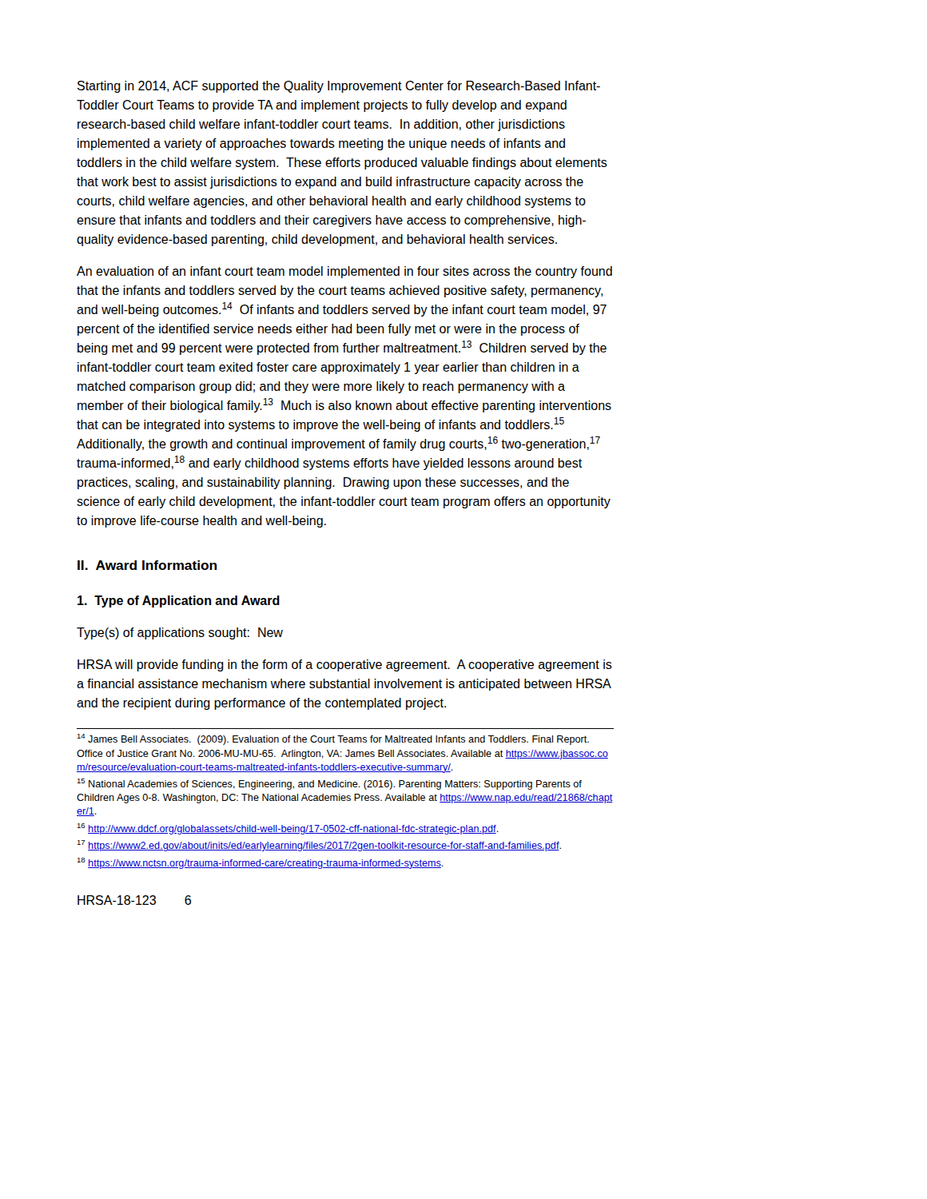Starting in 2014, ACF supported the Quality Improvement Center for Research-Based Infant-Toddler Court Teams to provide TA and implement projects to fully develop and expand research-based child welfare infant-toddler court teams. In addition, other jurisdictions implemented a variety of approaches towards meeting the unique needs of infants and toddlers in the child welfare system. These efforts produced valuable findings about elements that work best to assist jurisdictions to expand and build infrastructure capacity across the courts, child welfare agencies, and other behavioral health and early childhood systems to ensure that infants and toddlers and their caregivers have access to comprehensive, high-quality evidence-based parenting, child development, and behavioral health services.
An evaluation of an infant court team model implemented in four sites across the country found that the infants and toddlers served by the court teams achieved positive safety, permanency, and well-being outcomes.14 Of infants and toddlers served by the infant court team model, 97 percent of the identified service needs either had been fully met or were in the process of being met and 99 percent were protected from further maltreatment.13 Children served by the infant-toddler court team exited foster care approximately 1 year earlier than children in a matched comparison group did; and they were more likely to reach permanency with a member of their biological family.13 Much is also known about effective parenting interventions that can be integrated into systems to improve the well-being of infants and toddlers.15 Additionally, the growth and continual improvement of family drug courts,16 two-generation,17 trauma-informed,18 and early childhood systems efforts have yielded lessons around best practices, scaling, and sustainability planning. Drawing upon these successes, and the science of early child development, the infant-toddler court team program offers an opportunity to improve life-course health and well-being.
II. Award Information
1. Type of Application and Award
Type(s) of applications sought: New
HRSA will provide funding in the form of a cooperative agreement. A cooperative agreement is a financial assistance mechanism where substantial involvement is anticipated between HRSA and the recipient during performance of the contemplated project.
14 James Bell Associates. (2009). Evaluation of the Court Teams for Maltreated Infants and Toddlers. Final Report. Office of Justice Grant No. 2006-MU-MU-65. Arlington, VA: James Bell Associates. Available at https://www.jbassoc.com/resource/evaluation-court-teams-maltreated-infants-toddlers-executive-summary/.
15 National Academies of Sciences, Engineering, and Medicine. (2016). Parenting Matters: Supporting Parents of Children Ages 0-8. Washington, DC: The National Academies Press. Available at https://www.nap.edu/read/21868/chapter/1.
16 http://www.ddcf.org/globalassets/child-well-being/17-0502-cff-national-fdc-strategic-plan.pdf.
17 https://www2.ed.gov/about/inits/ed/earlylearning/files/2017/2gen-toolkit-resource-for-staff-and-families.pdf.
18 https://www.nctsn.org/trauma-informed-care/creating-trauma-informed-systems.
HRSA-18-123 6